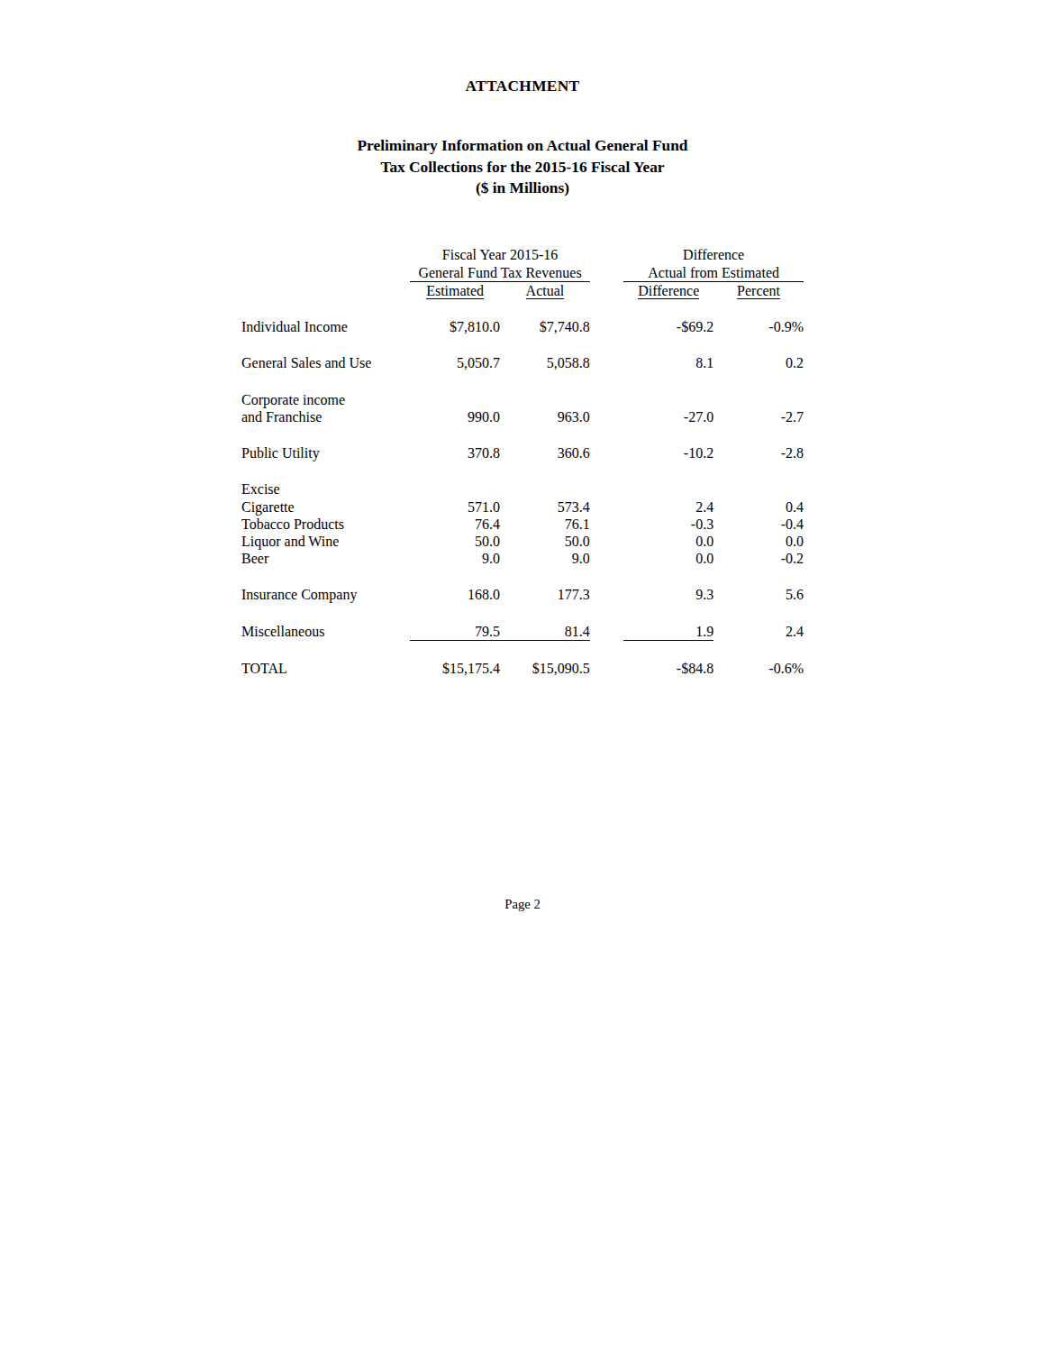ATTACHMENT
Preliminary Information on Actual General Fund
Tax Collections for the 2015-16 Fiscal Year
($ in Millions)
| | Fiscal Year 2015-16 | | Difference |
| | General Fund Tax Revenues | | Actual from Estimated |
| | Estimated | Actual | | Difference | Percent |
| Individual Income | $7,810.0 | $7,740.8 | | -$69.2 | -0.9% |
| General Sales and Use | 5,050.7 | 5,058.8 | | 8.1 | 0.2 |
| Corporate income | | | | | |
| and Franchise | 990.0 | 963.0 | | -27.0 | -2.7 |
| Public Utility | 370.8 | 360.6 | | -10.2 | -2.8 |
| Excise | | | | | |
| Cigarette | 571.0 | 573.4 | | 2.4 | 0.4 |
| Tobacco Products | 76.4 | 76.1 | | -0.3 | -0.4 |
| Liquor and Wine | 50.0 | 50.0 | | 0.0 | 0.0 |
| Beer | 9.0 | 9.0 | | 0.0 | -0.2 |
| Insurance Company | 168.0 | 177.3 | | 9.3 | 5.6 |
| Miscellaneous | 79.5 | 81.4 | | 1.9 | 2.4 |
| TOTAL | $15,175.4 | $15,090.5 | | -$84.8 | -0.6% |
Page 2